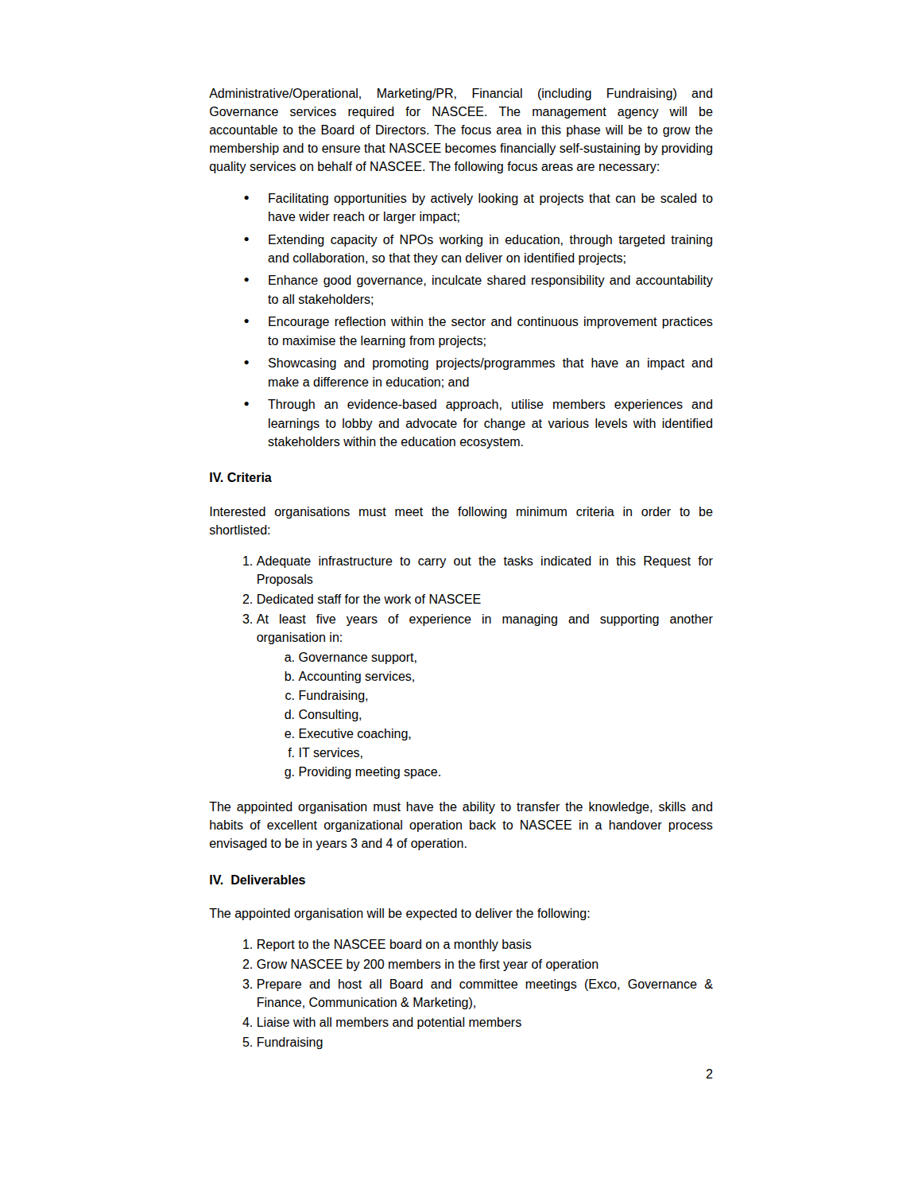Administrative/Operational, Marketing/PR, Financial (including Fundraising) and Governance services required for NASCEE. The management agency will be accountable to the Board of Directors. The focus area in this phase will be to grow the membership and to ensure that NASCEE becomes financially self-sustaining by providing quality services on behalf of NASCEE. The following focus areas are necessary:
Facilitating opportunities by actively looking at projects that can be scaled to have wider reach or larger impact;
Extending capacity of NPOs working in education, through targeted training and collaboration, so that they can deliver on identified projects;
Enhance good governance, inculcate shared responsibility and accountability to all stakeholders;
Encourage reflection within the sector and continuous improvement practices to maximise the learning from projects;
Showcasing and promoting projects/programmes that have an impact and make a difference in education; and
Through an evidence-based approach, utilise members experiences and learnings to lobby and advocate for change at various levels with identified stakeholders within the education ecosystem.
IV. Criteria
Interested organisations must meet the following minimum criteria in order to be shortlisted:
Adequate infrastructure to carry out the tasks indicated in this Request for Proposals
Dedicated staff for the work of NASCEE
At least five years of experience in managing and supporting another organisation in:
Governance support,
Accounting services,
Fundraising,
Consulting,
Executive coaching,
IT services,
Providing meeting space.
The appointed organisation must have the ability to transfer the knowledge, skills and habits of excellent organizational operation back to NASCEE in a handover process envisaged to be in years 3 and 4 of operation.
IV. Deliverables
The appointed organisation will be expected to deliver the following:
Report to the NASCEE board on a monthly basis
Grow NASCEE by 200 members in the first year of operation
Prepare and host all Board and committee meetings (Exco, Governance & Finance, Communication & Marketing),
Liaise with all members and potential members
Fundraising
2